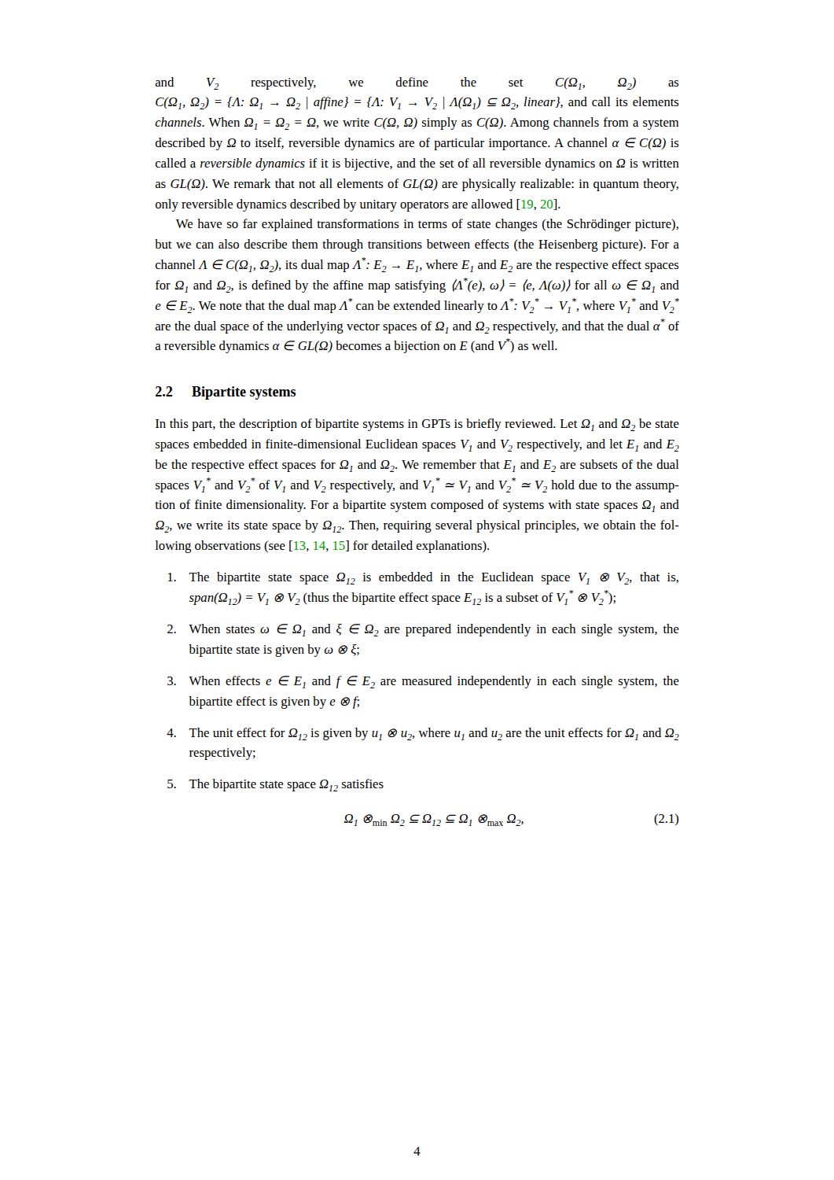and V2 respectively, we define the set C(Ω1, Ω2) as C(Ω1, Ω2) = {Λ: Ω1 → Ω2 | affine} = {Λ: V1 → V2 | Λ(Ω1) ⊆ Ω2, linear}, and call its elements channels. When Ω1 = Ω2 = Ω, we write C(Ω, Ω) simply as C(Ω). Among channels from a system described by Ω to itself, reversible dynamics are of particular importance. A channel α ∈ C(Ω) is called a reversible dynamics if it is bijective, and the set of all reversible dynamics on Ω is written as GL(Ω). We remark that not all elements of GL(Ω) are physically realizable: in quantum theory, only reversible dynamics described by unitary operators are allowed [19, 20].
We have so far explained transformations in terms of state changes (the Schrödinger picture), but we can also describe them through transitions between effects (the Heisenberg picture). For a channel Λ ∈ C(Ω1, Ω2), its dual map Λ*: E2 → E1, where E1 and E2 are the respective effect spaces for Ω1 and Ω2, is defined by the affine map satisfying ⟨Λ*(e), ω⟩ = ⟨e, Λ(ω)⟩ for all ω ∈ Ω1 and e ∈ E2. We note that the dual map Λ* can be extended linearly to Λ*: V2* → V1*, where V1* and V2* are the dual space of the underlying vector spaces of Ω1 and Ω2 respectively, and that the dual α* of a reversible dynamics α ∈ GL(Ω) becomes a bijection on E (and V*) as well.
2.2 Bipartite systems
In this part, the description of bipartite systems in GPTs is briefly reviewed. Let Ω1 and Ω2 be state spaces embedded in finite-dimensional Euclidean spaces V1 and V2 respectively, and let E1 and E2 be the respective effect spaces for Ω1 and Ω2. We remember that E1 and E2 are subsets of the dual spaces V1* and V2* of V1 and V2 respectively, and V1* ≃ V1 and V2* ≃ V2 hold due to the assumption of finite dimensionality. For a bipartite system composed of systems with state spaces Ω1 and Ω2, we write its state space by Ω12. Then, requiring several physical principles, we obtain the following observations (see [13, 14, 15] for detailed explanations).
The bipartite state space Ω12 is embedded in the Euclidean space V1 ⊗ V2, that is, span(Ω12) = V1 ⊗ V2 (thus the bipartite effect space E12 is a subset of V1* ⊗ V2*);
When states ω ∈ Ω1 and ξ ∈ Ω2 are prepared independently in each single system, the bipartite state is given by ω ⊗ ξ;
When effects e ∈ E1 and f ∈ E2 are measured independently in each single system, the bipartite effect is given by e ⊗ f;
The unit effect for Ω12 is given by u1 ⊗ u2, where u1 and u2 are the unit effects for Ω1 and Ω2 respectively;
The bipartite state space Ω12 satisfies Ω1 ⊗min Ω2 ⊆ Ω12 ⊆ Ω1 ⊗max Ω2, (2.1)
4